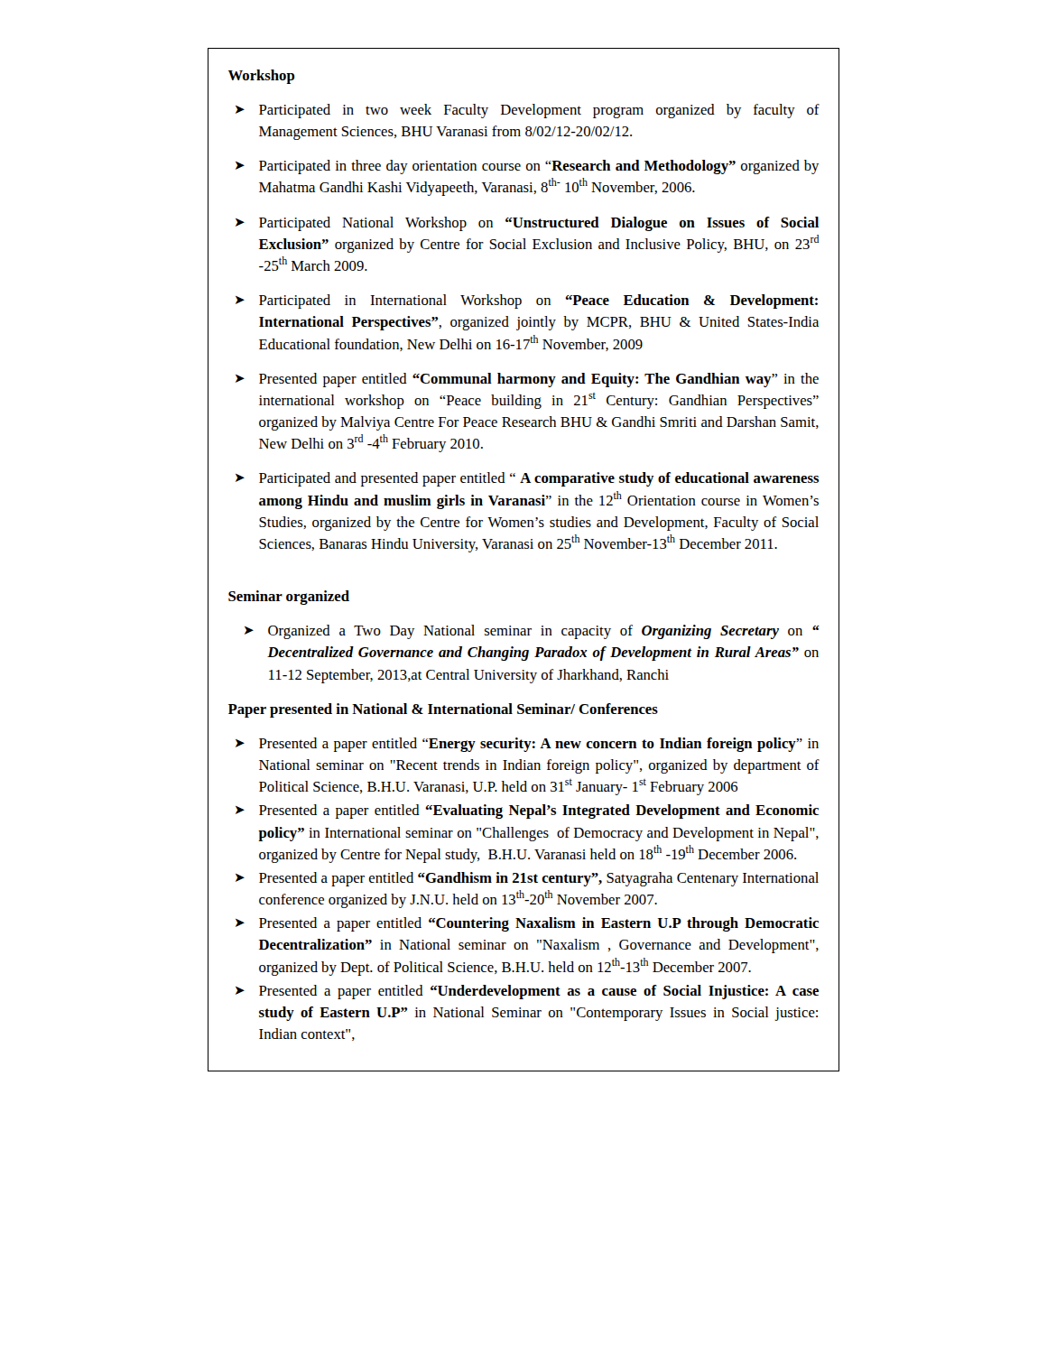Workshop
Participated in two week Faculty Development program organized by faculty of Management Sciences, BHU Varanasi from 8/02/12-20/02/12.
Participated in three day orientation course on “Research and Methodology” organized by Mahatma Gandhi Kashi Vidyapeeth, Varanasi, 8th- 10th November, 2006.
Participated National Workshop on “Unstructured Dialogue on Issues of Social Exclusion” organized by Centre for Social Exclusion and Inclusive Policy, BHU, on 23rd -25th March 2009.
Participated in International Workshop on “Peace Education & Development: International Perspectives”, organized jointly by MCPR, BHU & United States-India Educational foundation, New Delhi on 16-17th November, 2009
Presented paper entitled “Communal harmony and Equity: The Gandhian way” in the international workshop on “Peace building in 21st Century: Gandhian Perspectives” organized by Malviya Centre For Peace Research BHU & Gandhi Smriti and Darshan Samit, New Delhi on 3rd -4th February 2010.
Participated and presented paper entitled “ A comparative study of educational awareness among Hindu and muslim girls in Varanasi” in the 12th Orientation course in Women’s Studies, organized by the Centre for Women’s studies and Development, Faculty of Social Sciences, Banaras Hindu University, Varanasi on 25th November-13th December 2011.
Seminar organized
Organized a Two Day National seminar in capacity of Organizing Secretary on “ Decentralized Governance and Changing Paradox of Development in Rural Areas” on 11-12 September, 2013,at Central University of Jharkhand, Ranchi
Paper presented in National & International Seminar/ Conferences
Presented a paper entitled “Energy security: A new concern to Indian foreign policy” in National seminar on "Recent trends in Indian foreign policy", organized by department of Political Science, B.H.U. Varanasi, U.P. held on 31st January- 1st February 2006
Presented a paper entitled “Evaluating Nepal’s Integrated Development and Economic policy” in International seminar on "Challenges of Democracy and Development in Nepal", organized by Centre for Nepal study, B.H.U. Varanasi held on 18th -19th December 2006.
Presented a paper entitled “Gandhism in 21st century”, Satyagraha Centenary International conference organized by J.N.U. held on 13th-20th November 2007.
Presented a paper entitled “Countering Naxalism in Eastern U.P through Democratic Decentralization” in National seminar on "Naxalism , Governance and Development", organized by Dept. of Political Science, B.H.U. held on 12th-13th December 2007.
Presented a paper entitled “Underdevelopment as a cause of Social Injustice: A case study of Eastern U.P” in National Seminar on "Contemporary Issues in Social justice: Indian context",